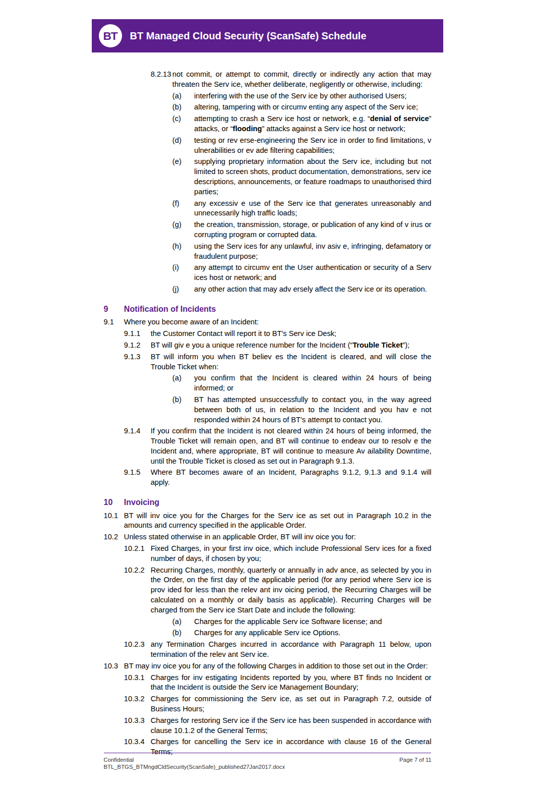BT
BT Managed Cloud Security (ScanSafe) Schedule
8.2.13
not commit, or attempt to commit, directly or indirectly any action that may threaten the Serv ice, whether deliberate, negligently or otherwise, including:
(a)
interfering with the use of the Serv ice by other authorised Users;
(b)
altering, tampering with or circumv enting any aspect of the Serv ice;
(c)
attempting to crash a Serv ice host or network, e.g. “denial of service” attacks, or “flooding” attacks against a Serv ice host or network;
(d)
testing or rev erse-engineering the Serv ice in order to find limitations, v ulnerabilities or ev ade filtering capabilities;
(e)
supplying proprietary information about the Serv ice, including but not limited to screen shots, product documentation, demonstrations, serv ice descriptions, announcements, or feature roadmaps to unauthorised third parties;
(f)
any excessiv e use of the Serv ice that generates unreasonably and unnecessarily high traffic loads;
(g)
the creation, transmission, storage, or publication of any kind of v irus or corrupting program or corrupted data.
(h)
using the Serv ices for any unlawful, inv asiv e, infringing, defamatory or fraudulent purpose;
(i)
any attempt to circumv ent the User authentication or security of a Serv ices host or network; and
(j)
any other action that may adv ersely affect the Serv ice or its operation.
9
Notification of Incidents
9.1
Where you become aware of an Incident:
9.1.1
the Customer Contact will report it to BT's Serv ice Desk;
9.1.2
BT will giv e you a unique reference number for the Incident (“Trouble Ticket”);
9.1.3
BT will inform you when BT believ es the Incident is cleared, and will close the Trouble Ticket when:
(a)
you confirm that the Incident is cleared within 24 hours of being informed; or
(b)
BT has attempted unsuccessfully to contact you, in the way agreed between both of us, in relation to the Incident and you hav e not responded within 24 hours of BT's attempt to contact you.
9.1.4
If you confirm that the Incident is not cleared within 24 hours of being informed, the Trouble Ticket will remain open, and BT will continue to endeav our to resolv e the Incident and, where appropriate, BT will continue to measure Av ailability Downtime, until the Trouble Ticket is closed as set out in Paragraph 9.1.3.
9.1.5
Where BT becomes aware of an Incident, Paragraphs 9.1.2, 9.1.3 and 9.1.4 will apply.
10
Invoicing
10.1
BT will inv oice you for the Charges for the Serv ice as set out in Paragraph 10.2 in the amounts and currency specified in the applicable Order.
10.2
Unless stated otherwise in an applicable Order, BT will inv oice you for:
10.2.1
Fixed Charges, in your first inv oice, which include Professional Serv ices for a fixed number of days, if chosen by you;
10.2.2
Recurring Charges, monthly, quarterly or annually in adv ance, as selected by you in the Order, on the first day of the applicable period (for any period where Serv ice is prov ided for less than the relev ant inv oicing period, the Recurring Charges will be calculated on a monthly or daily basis as applicable). Recurring Charges will be charged from the Serv ice Start Date and include the following:
(a)
Charges for the applicable Serv ice Software license; and
(b)
Charges for any applicable Serv ice Options.
10.2.3
any Termination Charges incurred in accordance with Paragraph 11 below, upon termination of the relev ant Serv ice.
10.3
BT may inv oice you for any of the following Charges in addition to those set out in the Order:
10.3.1
Charges for inv estigating Incidents reported by you, where BT finds no Incident or that the Incident is outside the Serv ice Management Boundary;
10.3.2
Charges for commissioning the Serv ice, as set out in Paragraph 7.2, outside of Business Hours;
10.3.3
Charges for restoring Serv ice if the Serv ice has been suspended in accordance with clause 10.1.2 of the General Terms;
10.3.4
Charges for cancelling the Serv ice in accordance with clause 16 of the General Terms;
Confidential
BTL_BTGS_BTMngdCldSecurity(ScanSafe)_published27Jan2017.docx
Page 7 of 11